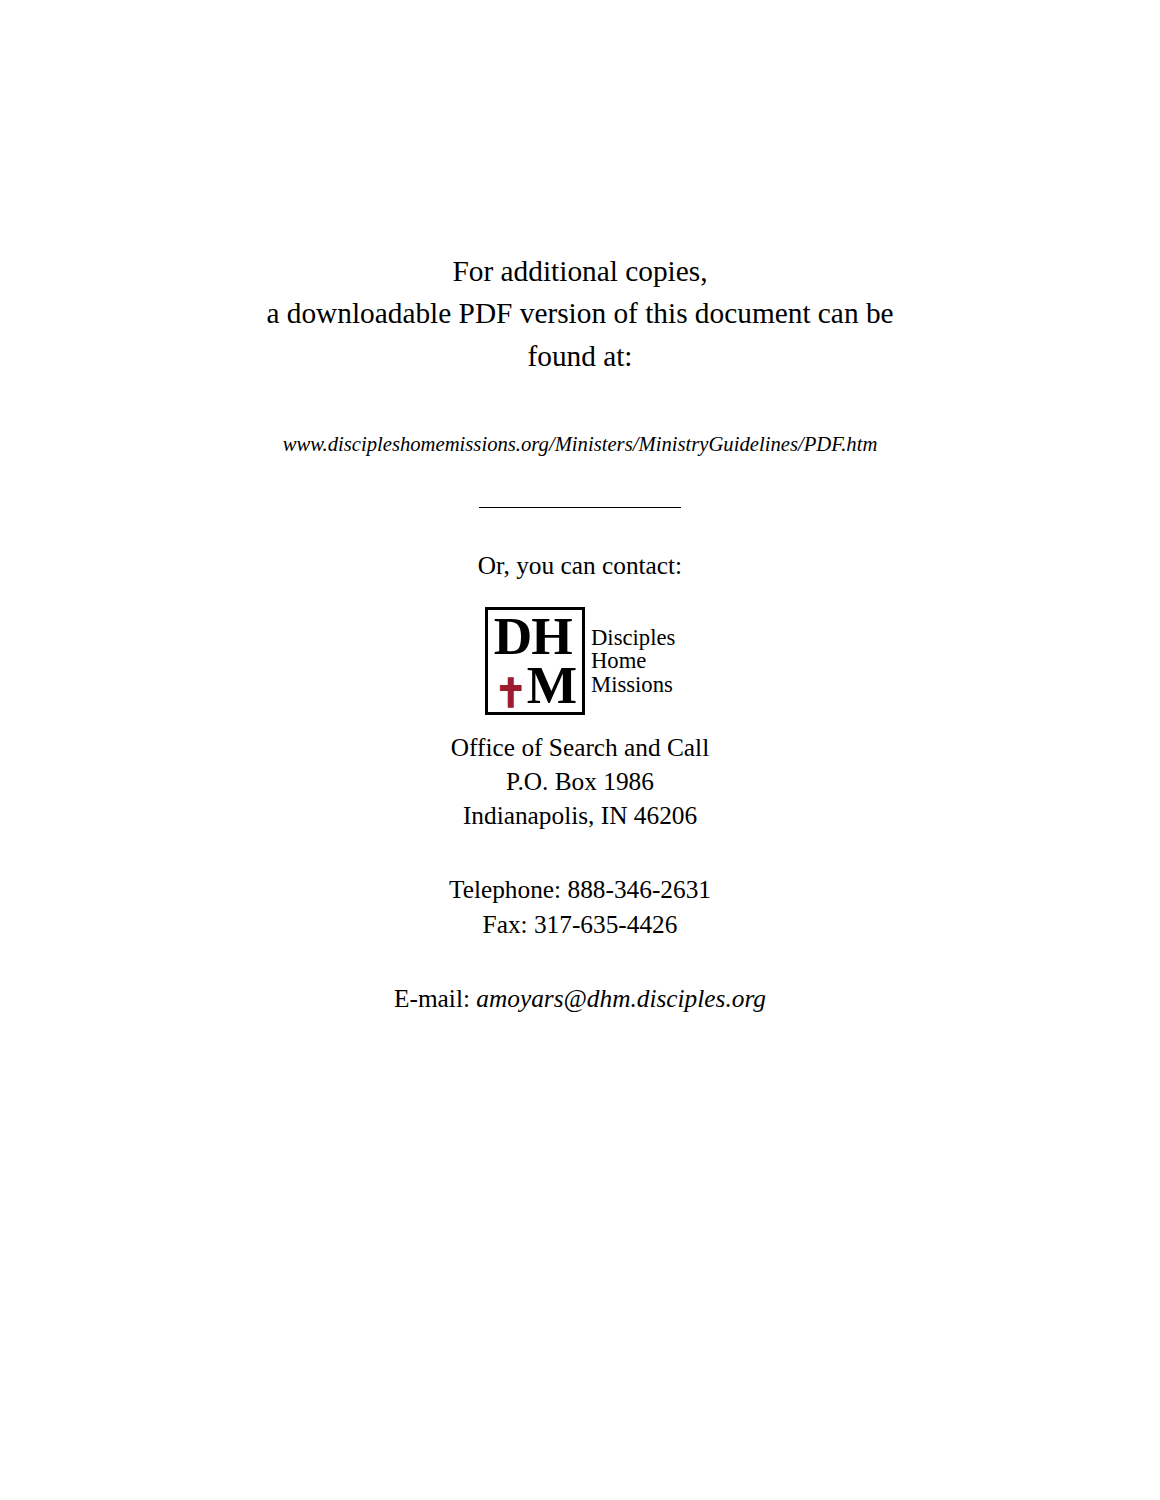For additional copies,
a downloadable PDF version of this document can be found at:
www.discipleshomemissions.org/Ministers/MinistryGuidelines/PDF.htm
Or, you can contact:
| D H ✝ M | Disciples Home Missions |
Office of Search and Call
P.O. Box 1986
Indianapolis, IN 46206
Telephone: 888-346-2631
Fax: 317-635-4426
E-mail: amoyars@dhm.disciples.org